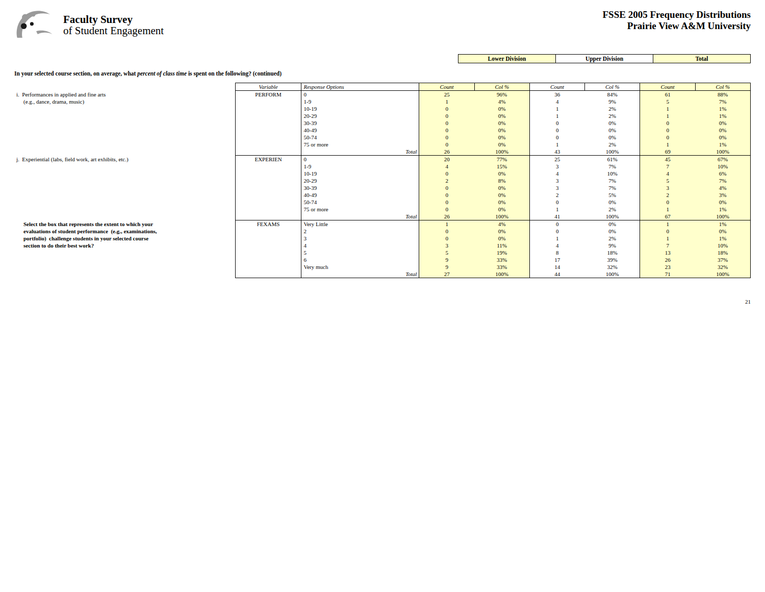Faculty Survey
of Student Engagement
FSSE 2005 Frequency Distributions
Prairie View A&M University
| Lower Division | Upper Division | Total |
In your selected course section, on average, what percent of class time is spent on the following? (continued)
| | Variable | Response Options | Count | Col % | Count | Col % | Count | Col % |
| i. Performances in applied and fine arts | PERFORM | 0 | 25 | 96% | 36 | 84% | 61 | 88% |
| (e.g., dance, drama, music) | | 1-9 | 1 | 4% | 4 | 9% | 5 | 7% |
| | | 10-19 | 0 | 0% | 1 | 2% | 1 | 1% |
| | | 20-29 | 0 | 0% | 1 | 2% | 1 | 1% |
| | | 30-39 | 0 | 0% | 0 | 0% | 0 | 0% |
| | | 40-49 | 0 | 0% | 0 | 0% | 0 | 0% |
| | | 50-74 | 0 | 0% | 0 | 0% | 0 | 0% |
| | | 75 or more | 0 | 0% | 1 | 2% | 1 | 1% |
| | | Total | 26 | 100% | 43 | 100% | 69 | 100% |
| j. Experiential (labs, field work, art exhibits, etc.) | EXPERIEN | 0 | 20 | 77% | 25 | 61% | 45 | 67% |
| | | 1-9 | 4 | 15% | 3 | 7% | 7 | 10% |
| | | 10-19 | 0 | 0% | 4 | 10% | 4 | 6% |
| | | 20-29 | 2 | 8% | 3 | 7% | 5 | 7% |
| | | 30-39 | 0 | 0% | 3 | 7% | 3 | 4% |
| | | 40-49 | 0 | 0% | 2 | 5% | 2 | 3% |
| | | 50-74 | 0 | 0% | 0 | 0% | 0 | 0% |
| | | 75 or more | 0 | 0% | 1 | 2% | 1 | 1% |
| | | Total | 26 | 100% | 41 | 100% | 67 | 100% |
| Select the box that represents the extent to which your | FEXAMS | Very Little | 1 | 4% | 0 | 0% | 1 | 1% |
| evaluations of student performance (e.g., examinations, | | 2 | 0 | 0% | 0 | 0% | 0 | 0% |
| portfolio) challenge students in your selected course | | 3 | 0 | 0% | 1 | 2% | 1 | 1% |
| section to do their best work? | | 4 | 3 | 11% | 4 | 9% | 7 | 10% |
| | | 5 | 5 | 19% | 8 | 18% | 13 | 18% |
| | | 6 | 9 | 33% | 17 | 39% | 26 | 37% |
| | | Very much | 9 | 33% | 14 | 32% | 23 | 32% |
| | | Total | 27 | 100% | 44 | 100% | 71 | 100% |
21